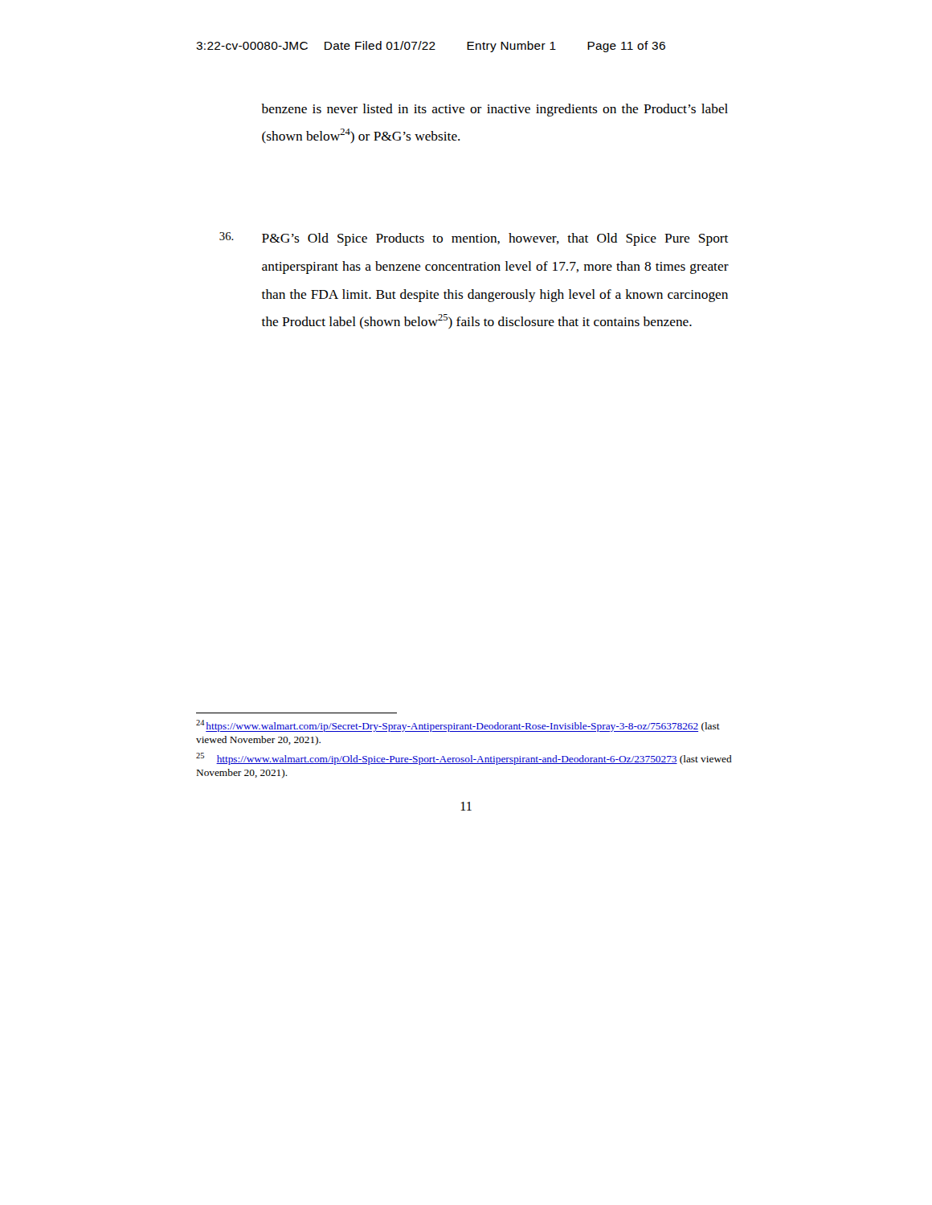3:22-cv-00080-JMC Date Filed 01/07/22 Entry Number 1 Page 11 of 36
benzene is never listed in its active or inactive ingredients on the Product’s label (shown below24) or P&G’s website.
36. P&G’s Old Spice Products to mention, however, that Old Spice Pure Sport antiperspirant has a benzene concentration level of 17.7, more than 8 times greater than the FDA limit. But despite this dangerously high level of a known carcinogen the Product label (shown below25) fails to disclosure that it contains benzene.
24 https://www.walmart.com/ip/Secret-Dry-Spray-Antiperspirant-Deodorant-Rose-Invisible-Spray-3-8-oz/756378262 (last viewed November 20, 2021).
25 https://www.walmart.com/ip/Old-Spice-Pure-Sport-Aerosol-Antiperspirant-and-Deodorant-6-Oz/23750273 (last viewed November 20, 2021).
11